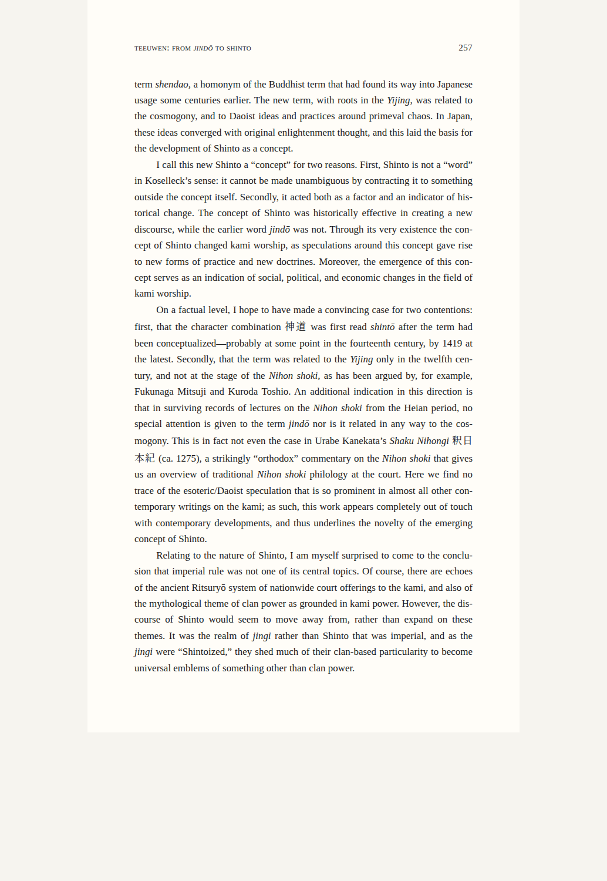Teeuwen: From Jindō to Shinto 257
term shendao, a homonym of the Buddhist term that had found its way into Japanese usage some centuries earlier. The new term, with roots in the Yijing, was related to the cosmogony, and to Daoist ideas and practices around primeval chaos. In Japan, these ideas converged with original enlightenment thought, and this laid the basis for the development of Shinto as a concept.
I call this new Shinto a “concept” for two reasons. First, Shinto is not a “word” in Koselleck’s sense: it cannot be made unambiguous by contracting it to something outside the concept itself. Secondly, it acted both as a factor and an indicator of historical change. The concept of Shinto was historically effective in creating a new discourse, while the earlier word jindō was not. Through its very existence the concept of Shinto changed kami worship, as speculations around this concept gave rise to new forms of practice and new doctrines. Moreover, the emergence of this concept serves as an indication of social, political, and economic changes in the field of kami worship.
On a factual level, I hope to have made a convincing case for two contentions: first, that the character combination 神道 was first read shintō after the term had been conceptualized—probably at some point in the fourteenth century, by 1419 at the latest. Secondly, that the term was related to the Yijing only in the twelfth century, and not at the stage of the Nihon shoki, as has been argued by, for example, Fukunaga Mitsuji and Kuroda Toshio. An additional indication in this direction is that in surviving records of lectures on the Nihon shoki from the Heian period, no special attention is given to the term jindō nor is it related in any way to the cosmogony. This is in fact not even the case in Urabe Kanekata’s Shaku Nihongi 釈日本紀 (ca. 1275), a strikingly “orthodox” commentary on the Nihon shoki that gives us an overview of traditional Nihon shoki philology at the court. Here we find no trace of the esoteric/Daoist speculation that is so prominent in almost all other contemporary writings on the kami; as such, this work appears completely out of touch with contemporary developments, and thus underlines the novelty of the emerging concept of Shinto.
Relating to the nature of Shinto, I am myself surprised to come to the conclusion that imperial rule was not one of its central topics. Of course, there are echoes of the ancient Ritsuryō system of nationwide court offerings to the kami, and also of the mythological theme of clan power as grounded in kami power. However, the discourse of Shinto would seem to move away from, rather than expand on these themes. It was the realm of jingi rather than Shinto that was imperial, and as the jingi were “Shintoized,” they shed much of their clan-based particularity to become universal emblems of something other than clan power.